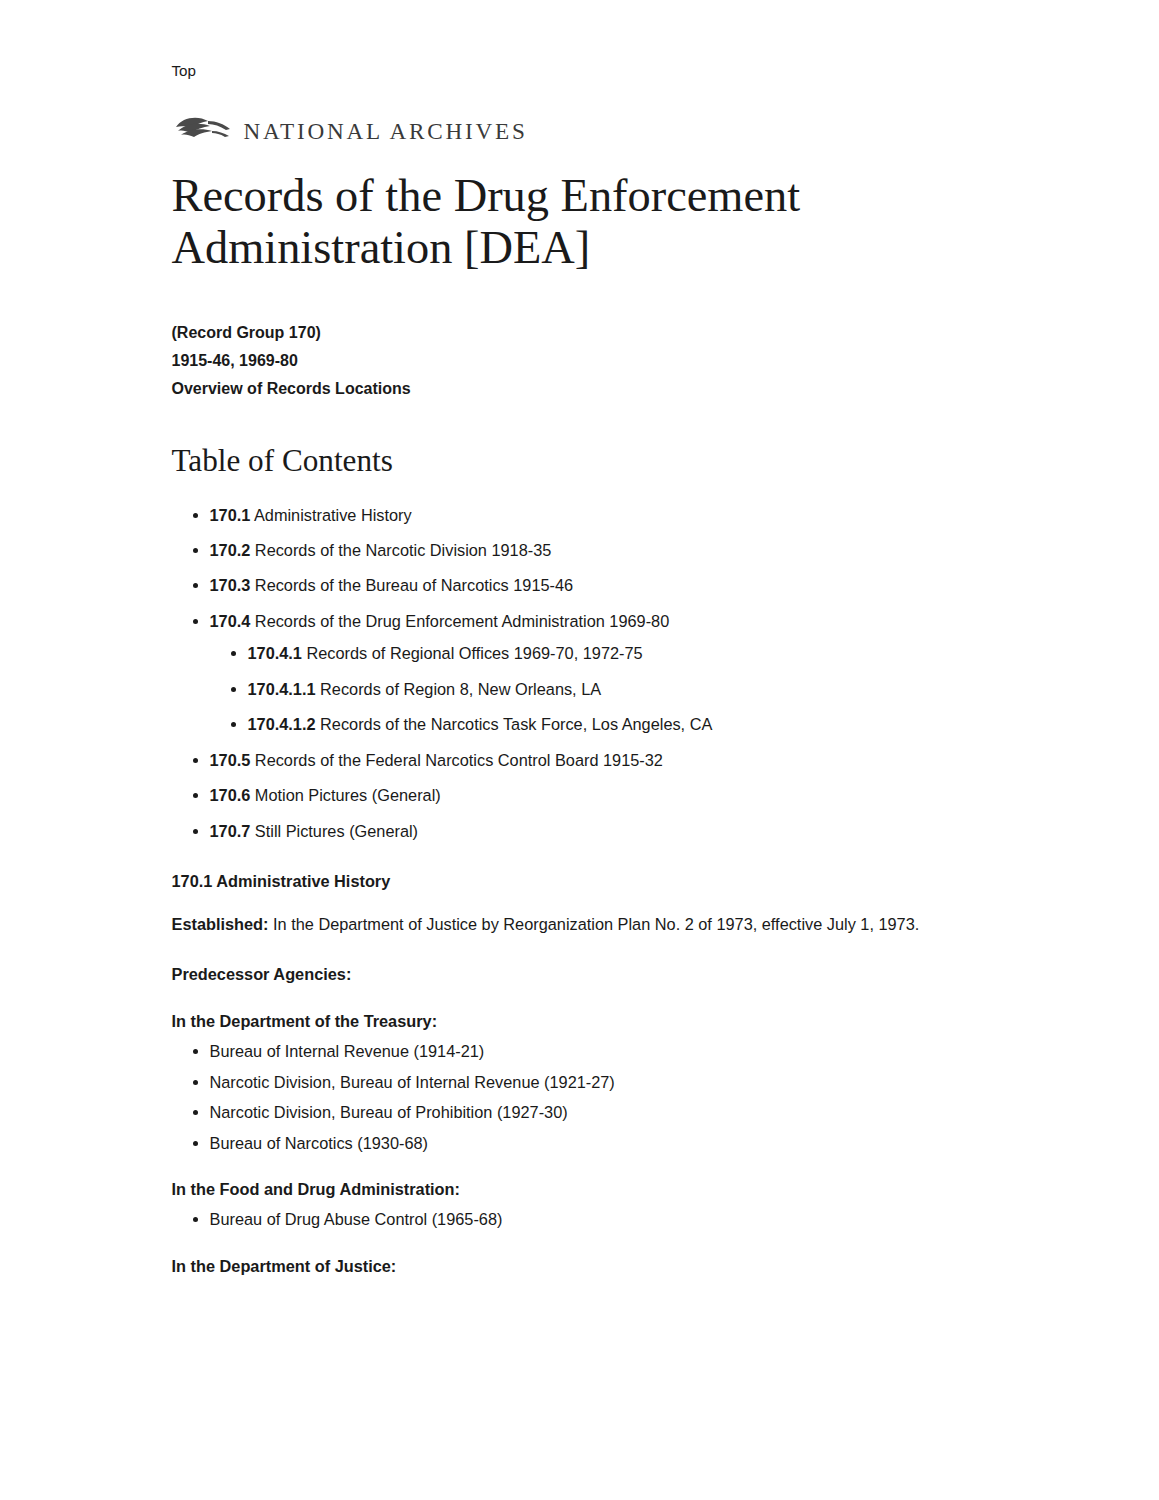Top
NATIONAL ARCHIVES
Records of the Drug Enforcement Administration [DEA]
(Record Group 170)
1915-46, 1969-80
Overview of Records Locations
Table of Contents
170.1 Administrative History
170.2 Records of the Narcotic Division 1918-35
170.3 Records of the Bureau of Narcotics 1915-46
170.4 Records of the Drug Enforcement Administration 1969-80
170.4.1 Records of Regional Offices 1969-70, 1972-75
170.4.1.1 Records of Region 8, New Orleans, LA
170.4.1.2 Records of the Narcotics Task Force, Los Angeles, CA
170.5 Records of the Federal Narcotics Control Board 1915-32
170.6 Motion Pictures (General)
170.7 Still Pictures (General)
170.1 Administrative History
Established: In the Department of Justice by Reorganization Plan No. 2 of 1973, effective July 1, 1973.
Predecessor Agencies:
In the Department of the Treasury:
Bureau of Internal Revenue (1914-21)
Narcotic Division, Bureau of Internal Revenue (1921-27)
Narcotic Division, Bureau of Prohibition (1927-30)
Bureau of Narcotics (1930-68)
In the Food and Drug Administration:
Bureau of Drug Abuse Control (1965-68)
In the Department of Justice: